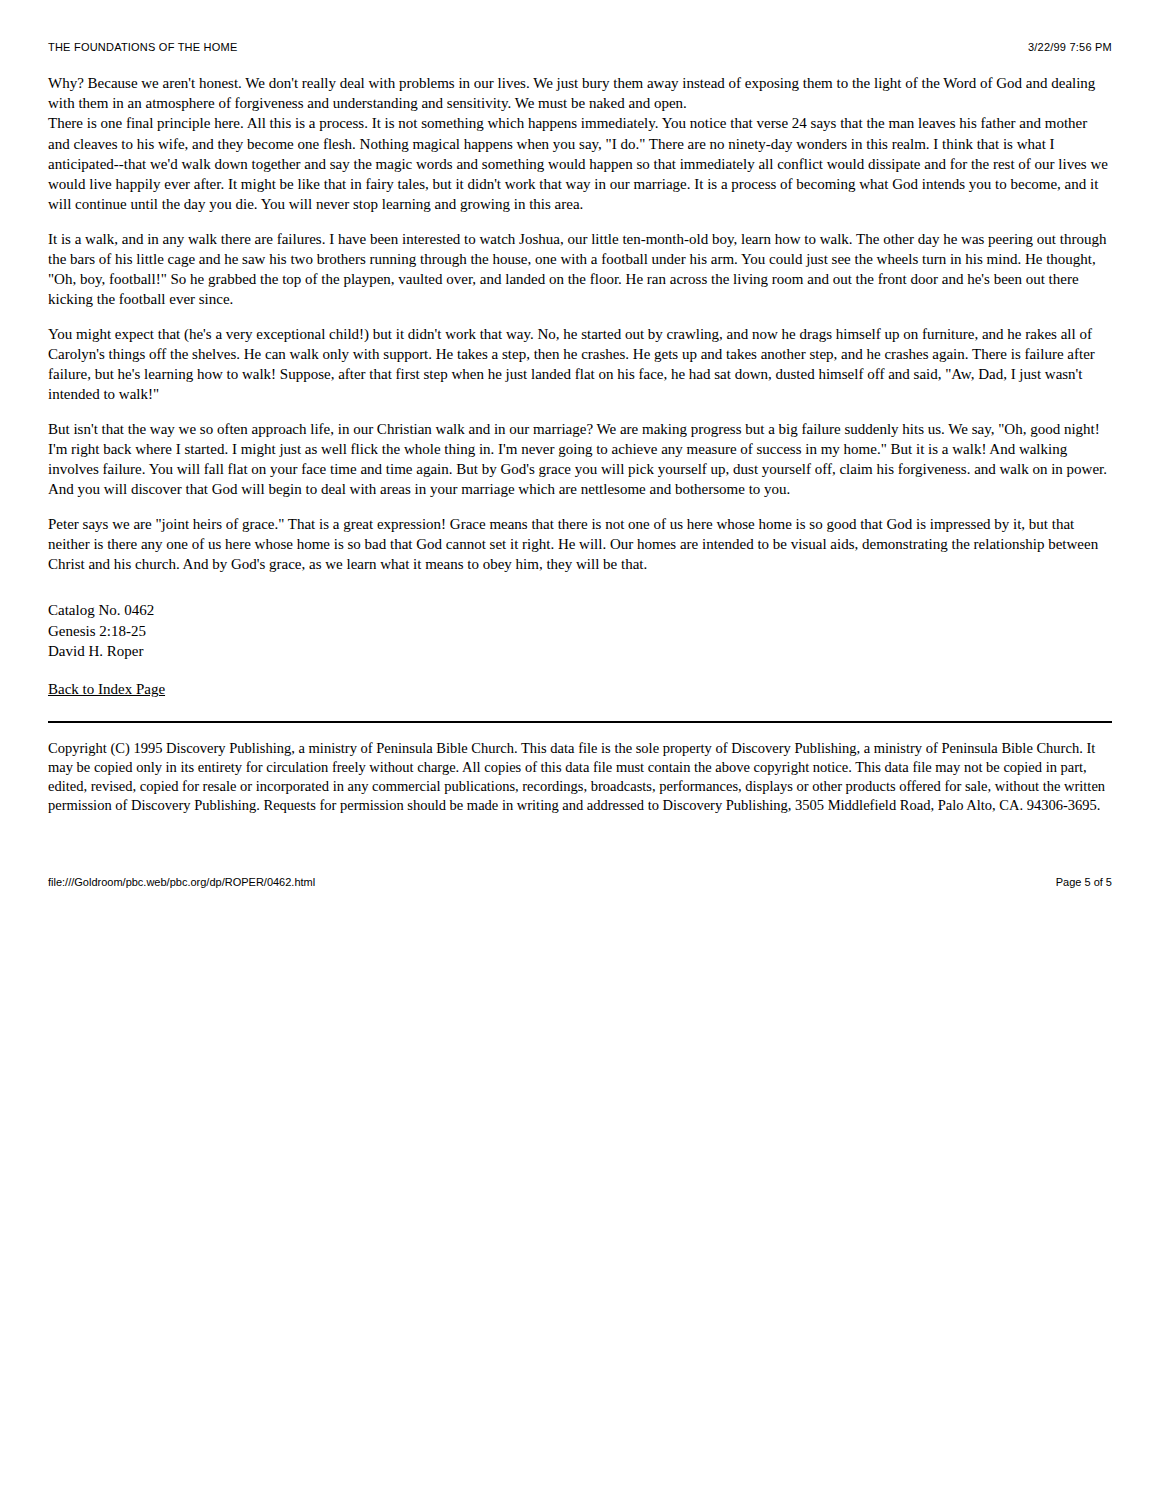The Foundations of the Home
3/22/99 7:56 PM
Why? Because we aren't honest. We don't really deal with problems in our lives. We just bury them away instead of exposing them to the light of the Word of God and dealing with them in an atmosphere of forgiveness and understanding and sensitivity. We must be naked and open.
There is one final principle here. All this is a process. It is not something which happens immediately. You notice that verse 24 says that the man leaves his father and mother and cleaves to his wife, and they become one flesh. Nothing magical happens when you say, "I do." There are no ninety-day wonders in this realm. I think that is what I anticipated--that we'd walk down together and say the magic words and something would happen so that immediately all conflict would dissipate and for the rest of our lives we would live happily ever after. It might be like that in fairy tales, but it didn't work that way in our marriage. It is a process of becoming what God intends you to become, and it will continue until the day you die. You will never stop learning and growing in this area.
It is a walk, and in any walk there are failures. I have been interested to watch Joshua, our little ten-month-old boy, learn how to walk. The other day he was peering out through the bars of his little cage and he saw his two brothers running through the house, one with a football under his arm. You could just see the wheels turn in his mind. He thought, "Oh, boy, football!" So he grabbed the top of the playpen, vaulted over, and landed on the floor. He ran across the living room and out the front door and he's been out there kicking the football ever since.
You might expect that (he's a very exceptional child!) but it didn't work that way. No, he started out by crawling, and now he drags himself up on furniture, and he rakes all of Carolyn's things off the shelves. He can walk only with support. He takes a step, then he crashes. He gets up and takes another step, and he crashes again. There is failure after failure, but he's learning how to walk! Suppose, after that first step when he just landed flat on his face, he had sat down, dusted himself off and said, "Aw, Dad, I just wasn't intended to walk!"
But isn't that the way we so often approach life, in our Christian walk and in our marriage? We are making progress but a big failure suddenly hits us. We say, "Oh, good night! I'm right back where I started. I might just as well flick the whole thing in. I'm never going to achieve any measure of success in my home." But it is a walk! And walking involves failure. You will fall flat on your face time and time again. But by God's grace you will pick yourself up, dust yourself off, claim his forgiveness. and walk on in power. And you will discover that God will begin to deal with areas in your marriage which are nettlesome and bothersome to you.
Peter says we are "joint heirs of grace." That is a great expression! Grace means that there is not one of us here whose home is so good that God is impressed by it, but that neither is there any one of us here whose home is so bad that God cannot set it right. He will. Our homes are intended to be visual aids, demonstrating the relationship between Christ and his church. And by God's grace, as we learn what it means to obey him, they will be that.
Catalog No. 0462
Genesis 2:18-25
David H. Roper
Back to Index Page
Copyright (C) 1995 Discovery Publishing, a ministry of Peninsula Bible Church. This data file is the sole property of Discovery Publishing, a ministry of Peninsula Bible Church. It may be copied only in its entirety for circulation freely without charge. All copies of this data file must contain the above copyright notice. This data file may not be copied in part, edited, revised, copied for resale or incorporated in any commercial publications, recordings, broadcasts, performances, displays or other products offered for sale, without the written permission of Discovery Publishing. Requests for permission should be made in writing and addressed to Discovery Publishing, 3505 Middlefield Road, Palo Alto, CA. 94306-3695.
file:///Goldroom/pbc.web/pbc.org/dp/ROPER/0462.html
Page 5 of 5